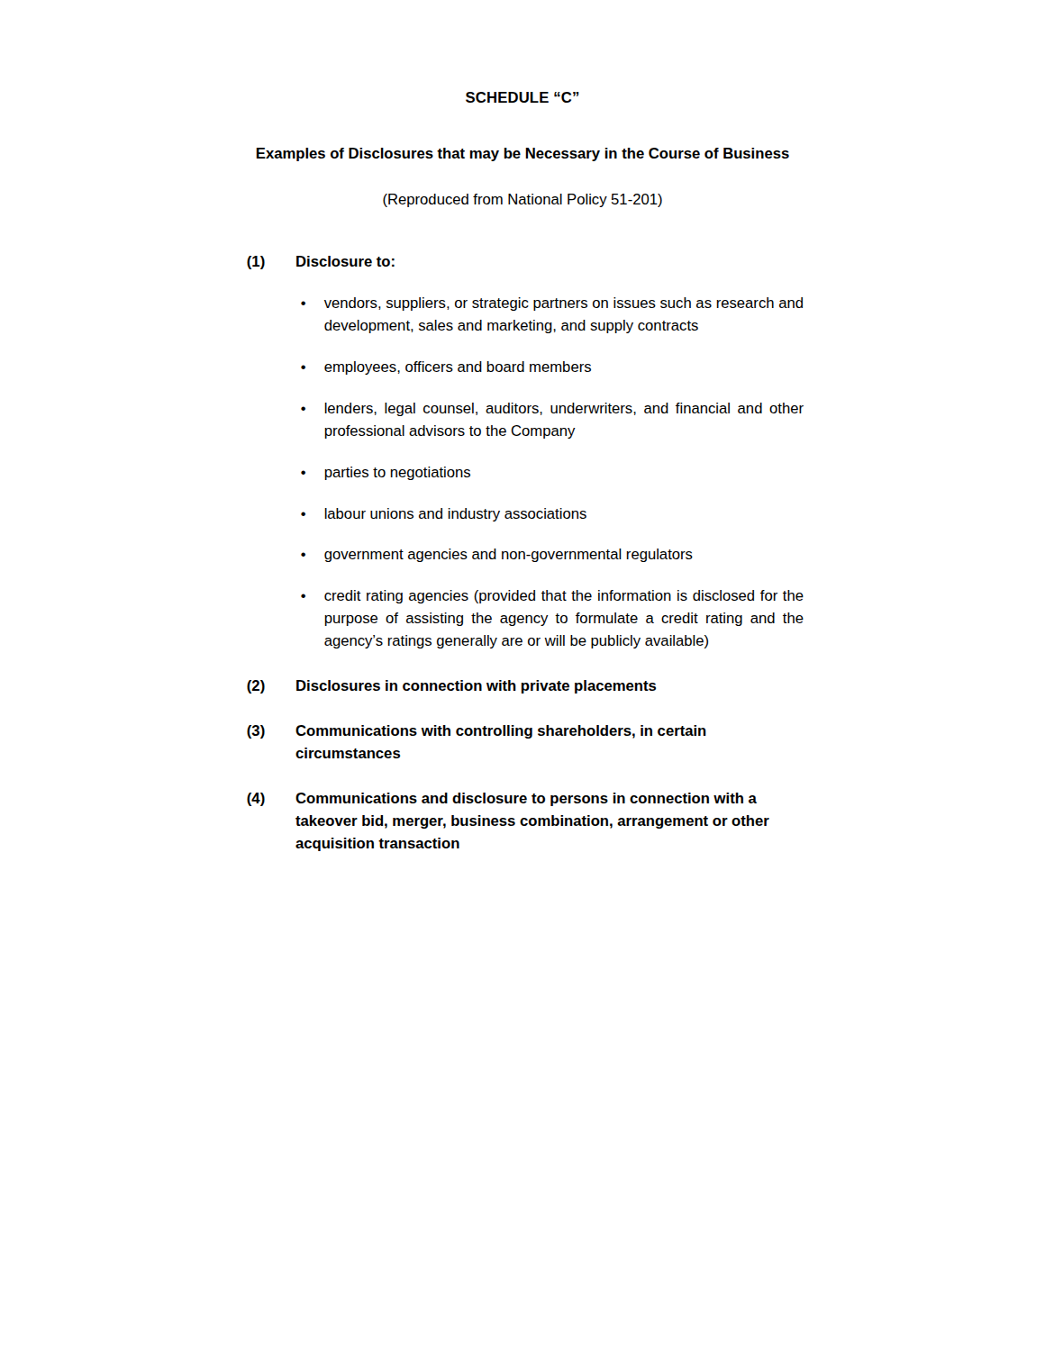SCHEDULE “C”
Examples of Disclosures that may be Necessary in the Course of Business
(Reproduced from National Policy 51-201)
(1)
Disclosure to:
vendors, suppliers, or strategic partners on issues such as research and development, sales and marketing, and supply contracts
employees, officers and board members
lenders, legal counsel, auditors, underwriters, and financial and other professional advisors to the Company
parties to negotiations
labour unions and industry associations
government agencies and non-governmental regulators
credit rating agencies (provided that the information is disclosed for the purpose of assisting the agency to formulate a credit rating and the agency’s ratings generally are or will be publicly available)
(2) Disclosures in connection with private placements
(3) Communications with controlling shareholders, in certain circumstances
(4) Communications and disclosure to persons in connection with a takeover bid, merger, business combination, arrangement or other acquisition transaction